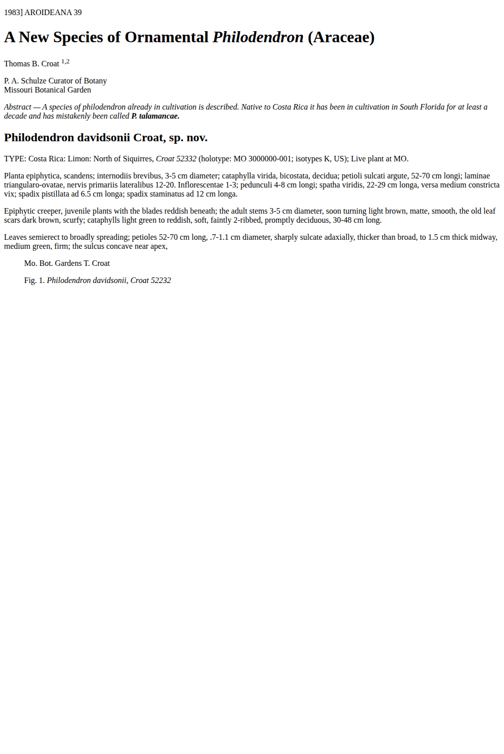1983] AROIDEANA 39
A New Species of Ornamental Philodendron (Araceae)
Thomas B. Croat 1,2
P. A. Schulze Curator of Botany
Missouri Botanical Garden
Abstract — A species of philodendron already in cultivation is described. Native to Costa Rica it has been in cultivation in South Florida for at least a decade and has mistakenly been called P. talamancae.
Philodendron davidsonii Croat, sp. nov.
TYPE: Costa Rica: Limon: North of Siquirres, Croat 52332 (holotype: MO 3000000-001; isotypes K, US); Live plant at MO.
Planta epiphytica, scandens; internodiis brevibus, 3-5 cm diameter; cataphylla virida, bicostata, decidua; petioli sulcati argute, 52-70 cm longi; laminae triangularo-ovatae, nervis primariis lateralibus 12-20. Inflorescentae 1-3; pedunculi 4-8 cm longi; spatha viridis, 22-29 cm longa, versa medium constricta vix; spadix pistillata ad 6.5 cm longa; spadix staminatus ad 12 cm longa.
Epiphytic creeper, juvenile plants with the blades reddish beneath; the adult stems 3-5 cm diameter, soon turning light brown, matte, smooth, the old leaf scars dark brown, scurfy; cataphylls light green to reddish, soft, faintly 2-ribbed, promptly deciduous, 30-48 cm long.
Leaves semierect to broadly spreading; petioles 52-70 cm long, .7-1.1 cm diameter, sharply sulcate adaxially, thicker than broad, to 1.5 cm thick midway, medium green, firm; the sulcus concave near apex,
Mo. Bot. Gardens T. Croat
Fig. 1. Philodendron davidsonii, Croat 52232